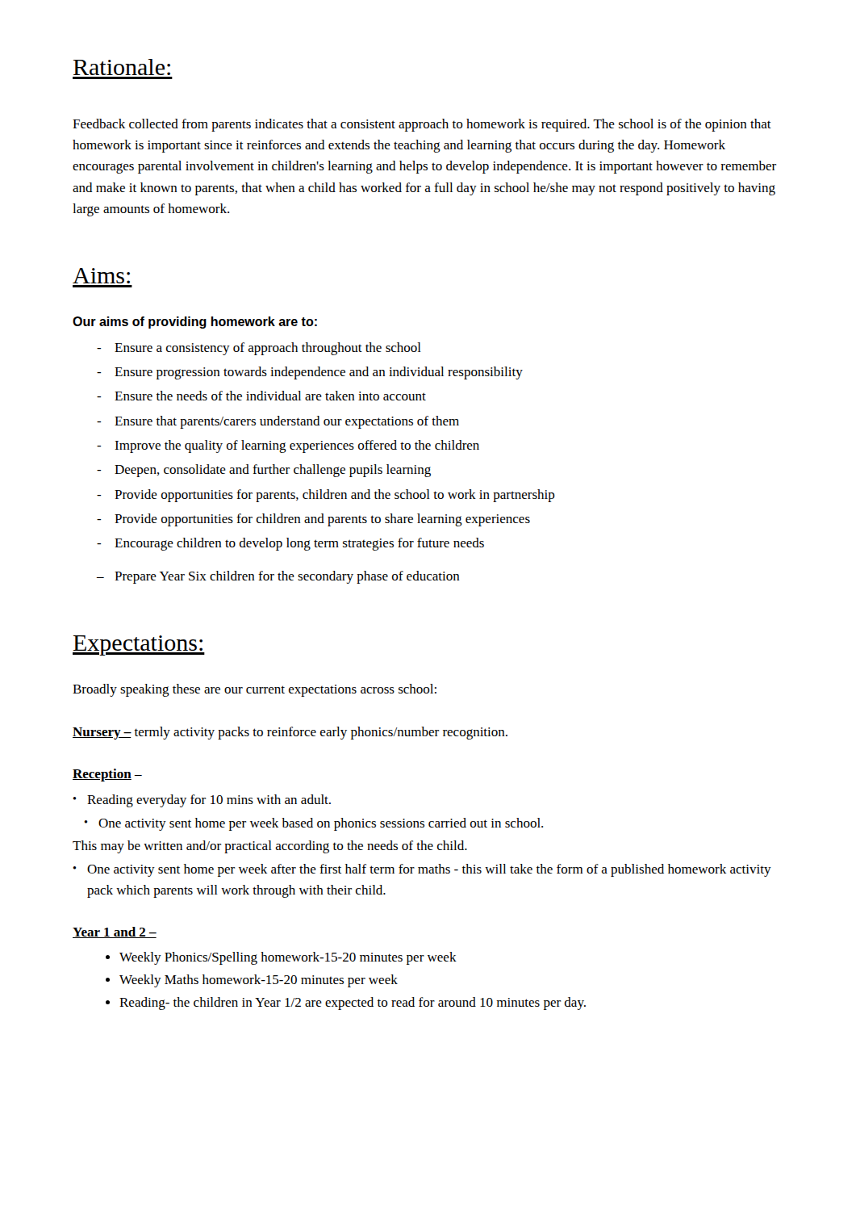Rationale:
Feedback collected from parents indicates that a consistent approach to homework is required. The school is of the opinion that homework is important since it reinforces and extends the teaching and learning that occurs during the day. Homework encourages parental involvement in children's learning and helps to develop independence. It is important however to remember and make it known to parents, that when a child has worked for a full day in school he/she may not respond positively to having large amounts of homework.
Aims:
Our aims of providing homework are to:
Ensure a consistency of approach throughout the school
Ensure progression towards independence and an individual responsibility
Ensure the needs of the individual are taken into account
Ensure that parents/carers understand our expectations of them
Improve the quality of learning experiences offered to the children
Deepen, consolidate and further challenge pupils learning
Provide opportunities for parents, children and the school to work in partnership
Provide opportunities for children and parents to share learning experiences
Encourage children to develop long term strategies for future needs
Prepare Year Six children for the secondary phase of education
Expectations:
Broadly speaking these are our current expectations across school:
Nursery – termly activity packs to reinforce early phonics/number recognition.
Reception –
Reading everyday for 10 mins with an adult.
One activity sent home per week based on phonics sessions carried out in school.
This may be written and/or practical according to the needs of the child.
One activity sent home per week after the first half term for maths - this will take the form of a published homework activity pack which parents will work through with their child.
Year 1 and 2 –
Weekly Phonics/Spelling homework-15-20 minutes per week
Weekly Maths homework-15-20 minutes per week
Reading- the children in Year 1/2 are expected to read for around 10 minutes per day.